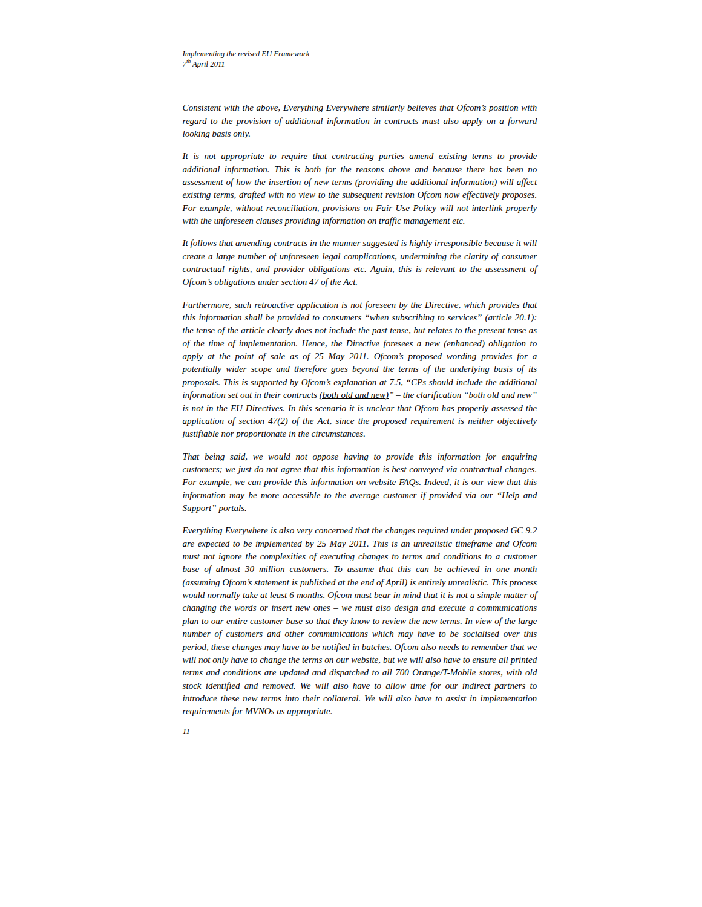Implementing the revised EU Framework
7th April 2011
Consistent with the above, Everything Everywhere similarly believes that Ofcom’s position with regard to the provision of additional information in contracts must also apply on a forward looking basis only.
It is not appropriate to require that contracting parties amend existing terms to provide additional information. This is both for the reasons above and because there has been no assessment of how the insertion of new terms (providing the additional information) will affect existing terms, drafted with no view to the subsequent revision Ofcom now effectively proposes. For example, without reconciliation, provisions on Fair Use Policy will not interlink properly with the unforeseen clauses providing information on traffic management etc.
It follows that amending contracts in the manner suggested is highly irresponsible because it will create a large number of unforeseen legal complications, undermining the clarity of consumer contractual rights, and provider obligations etc. Again, this is relevant to the assessment of Ofcom’s obligations under section 47 of the Act.
Furthermore, such retroactive application is not foreseen by the Directive, which provides that this information shall be provided to consumers “when subscribing to services” (article 20.1): the tense of the article clearly does not include the past tense, but relates to the present tense as of the time of implementation. Hence, the Directive foresees a new (enhanced) obligation to apply at the point of sale as of 25 May 2011. Ofcom’s proposed wording provides for a potentially wider scope and therefore goes beyond the terms of the underlying basis of its proposals. This is supported by Ofcom’s explanation at 7.5, “CPs should include the additional information set out in their contracts (both old and new)” – the clarification “both old and new” is not in the EU Directives. In this scenario it is unclear that Ofcom has properly assessed the application of section 47(2) of the Act, since the proposed requirement is neither objectively justifiable nor proportionate in the circumstances.
That being said, we would not oppose having to provide this information for enquiring customers; we just do not agree that this information is best conveyed via contractual changes. For example, we can provide this information on website FAQs. Indeed, it is our view that this information may be more accessible to the average customer if provided via our “Help and Support” portals.
Everything Everywhere is also very concerned that the changes required under proposed GC 9.2 are expected to be implemented by 25 May 2011. This is an unrealistic timeframe and Ofcom must not ignore the complexities of executing changes to terms and conditions to a customer base of almost 30 million customers. To assume that this can be achieved in one month (assuming Ofcom’s statement is published at the end of April) is entirely unrealistic. This process would normally take at least 6 months. Ofcom must bear in mind that it is not a simple matter of changing the words or insert new ones – we must also design and execute a communications plan to our entire customer base so that they know to review the new terms. In view of the large number of customers and other communications which may have to be socialised over this period, these changes may have to be notified in batches. Ofcom also needs to remember that we will not only have to change the terms on our website, but we will also have to ensure all printed terms and conditions are updated and dispatched to all 700 Orange/T-Mobile stores, with old stock identified and removed. We will also have to allow time for our indirect partners to introduce these new terms into their collateral. We will also have to assist in implementation requirements for MVNOs as appropriate.
11